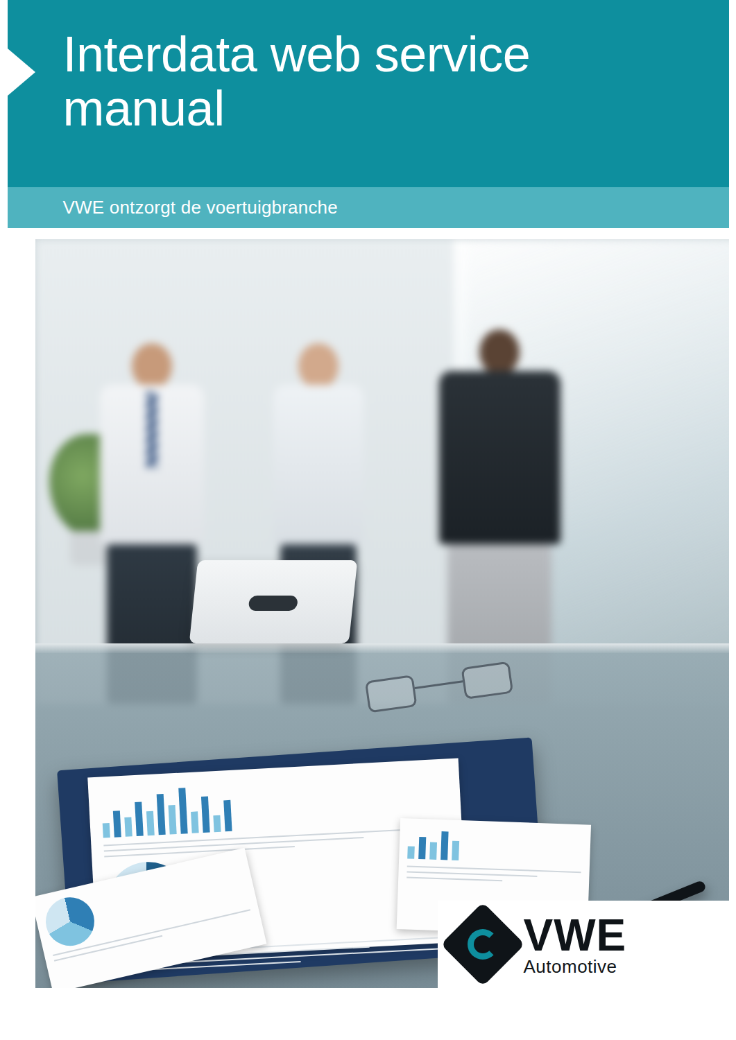Interdata web service manual
VWE ontzorgt de voertuigbranche
VWE
Automotive